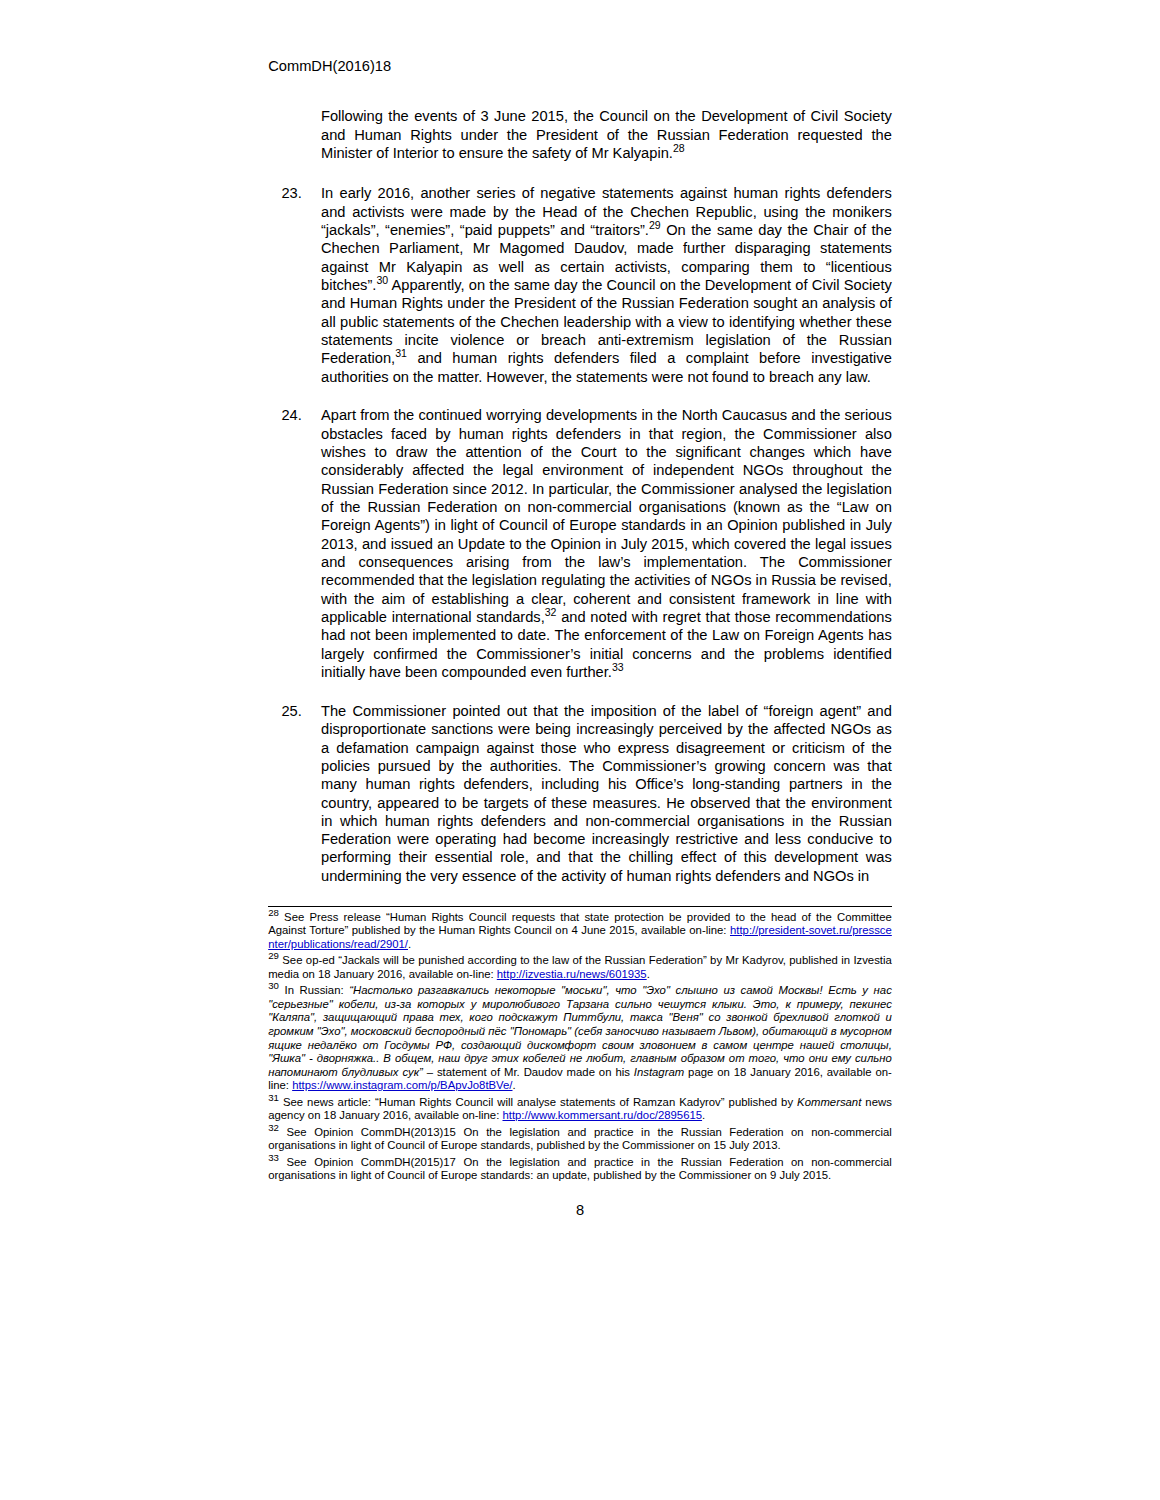CommDH(2016)18
Following the events of 3 June 2015, the Council on the Development of Civil Society and Human Rights under the President of the Russian Federation requested the Minister of Interior to ensure the safety of Mr Kalyapin.28
23.
In early 2016, another series of negative statements against human rights defenders and activists were made by the Head of the Chechen Republic, using the monikers “jackals”, “enemies”, “paid puppets” and “traitors”.29 On the same day the Chair of the Chechen Parliament, Mr Magomed Daudov, made further disparaging statements against Mr Kalyapin as well as certain activists, comparing them to “licentious bitches”.30 Apparently, on the same day the Council on the Development of Civil Society and Human Rights under the President of the Russian Federation sought an analysis of all public statements of the Chechen leadership with a view to identifying whether these statements incite violence or breach anti-extremism legislation of the Russian Federation,31 and human rights defenders filed a complaint before investigative authorities on the matter. However, the statements were not found to breach any law.
24.
Apart from the continued worrying developments in the North Caucasus and the serious obstacles faced by human rights defenders in that region, the Commissioner also wishes to draw the attention of the Court to the significant changes which have considerably affected the legal environment of independent NGOs throughout the Russian Federation since 2012. In particular, the Commissioner analysed the legislation of the Russian Federation on non-commercial organisations (known as the “Law on Foreign Agents”) in light of Council of Europe standards in an Opinion published in July 2013, and issued an Update to the Opinion in July 2015, which covered the legal issues and consequences arising from the law’s implementation. The Commissioner recommended that the legislation regulating the activities of NGOs in Russia be revised, with the aim of establishing a clear, coherent and consistent framework in line with applicable international standards,32 and noted with regret that those recommendations had not been implemented to date. The enforcement of the Law on Foreign Agents has largely confirmed the Commissioner’s initial concerns and the problems identified initially have been compounded even further.33
25.
The Commissioner pointed out that the imposition of the label of “foreign agent” and disproportionate sanctions were being increasingly perceived by the affected NGOs as a defamation campaign against those who express disagreement or criticism of the policies pursued by the authorities. The Commissioner’s growing concern was that many human rights defenders, including his Office’s long-standing partners in the country, appeared to be targets of these measures. He observed that the environment in which human rights defenders and non-commercial organisations in the Russian Federation were operating had become increasingly restrictive and less conducive to performing their essential role, and that the chilling effect of this development was undermining the very essence of the activity of human rights defenders and NGOs in
28 See Press release “Human Rights Council requests that state protection be provided to the head of the Committee Against Torture” published by the Human Rights Council on 4 June 2015, available on-line: http://president-sovet.ru/presscenter/publications/read/2901/.
29 See op-ed “Jackals will be punished according to the law of the Russian Federation” by Mr Kadyrov, published in Izvestia media on 18 January 2016, available on-line: http://izvestia.ru/news/601935.
30 In Russian: “Настолько разгавкались некоторые "моськи", что "Эхо" слышно из самой Москвы! Есть у нас "серьезные" кобели, из-за которых у миролюбивого Тарзана сильно чешутся клыки. Это, к примеру, пекинес "Каляпа", защищающий права тех, кого подскажут Питтбули, такса "Веня" со звонкой брехливой глоткой и громким "Эхо", московский беспородный пёс "Пономарь" (себя заносчиво называет Львом), обитающий в мусорном ящике недалёко от Госдумы РФ, создающий дискомфорт своим зловонием в самом центре нашей столицы, "Яшка" - дворняжка.. В общем, наш друг этих кобелей не любит, главным образом от того, что они ему сильно напоминают блудливых сук” – statement of Mr. Daudov made on his Instagram page on 18 January 2016, available on-line: https://www.instagram.com/p/BApvJo8tBVe/.
31 See news article: “Human Rights Council will analyse statements of Ramzan Kadyrov” published by Kommersant news agency on 18 January 2016, available on-line: http://www.kommersant.ru/doc/2895615.
32 See Opinion CommDH(2013)15 On the legislation and practice in the Russian Federation on non-commercial organisations in light of Council of Europe standards, published by the Commissioner on 15 July 2013.
33 See Opinion CommDH(2015)17 On the legislation and practice in the Russian Federation on non-commercial organisations in light of Council of Europe standards: an update, published by the Commissioner on 9 July 2015.
8